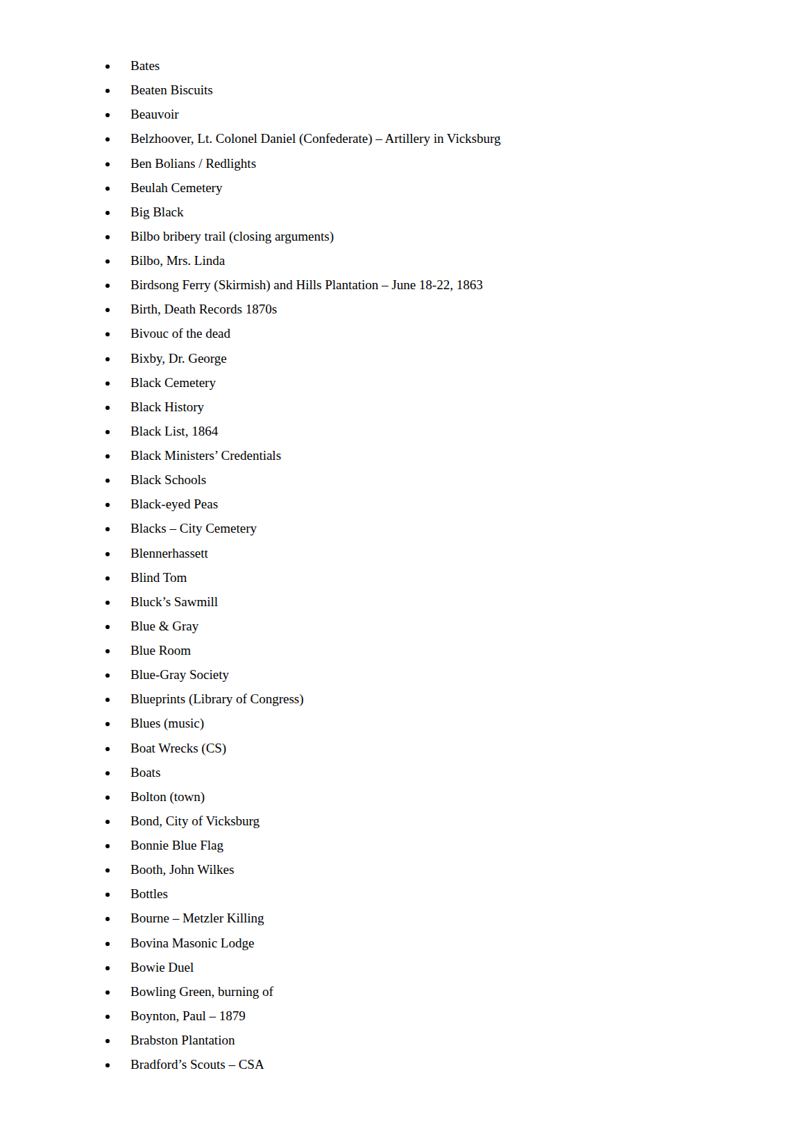Bates
Beaten Biscuits
Beauvoir
Belzhoover, Lt. Colonel Daniel (Confederate) – Artillery in Vicksburg
Ben Bolians / Redlights
Beulah Cemetery
Big Black
Bilbo bribery trail (closing arguments)
Bilbo, Mrs. Linda
Birdsong Ferry (Skirmish) and Hills Plantation – June 18-22, 1863
Birth, Death Records 1870s
Bivouc of the dead
Bixby, Dr. George
Black Cemetery
Black History
Black List, 1864
Black Ministers’ Credentials
Black Schools
Black-eyed Peas
Blacks – City Cemetery
Blennerhassett
Blind Tom
Bluck’s Sawmill
Blue & Gray
Blue Room
Blue-Gray Society
Blueprints (Library of Congress)
Blues (music)
Boat Wrecks (CS)
Boats
Bolton (town)
Bond, City of Vicksburg
Bonnie Blue Flag
Booth, John Wilkes
Bottles
Bourne – Metzler Killing
Bovina Masonic Lodge
Bowie Duel
Bowling Green, burning of
Boynton, Paul – 1879
Brabston Plantation
Bradford’s Scouts – CSA